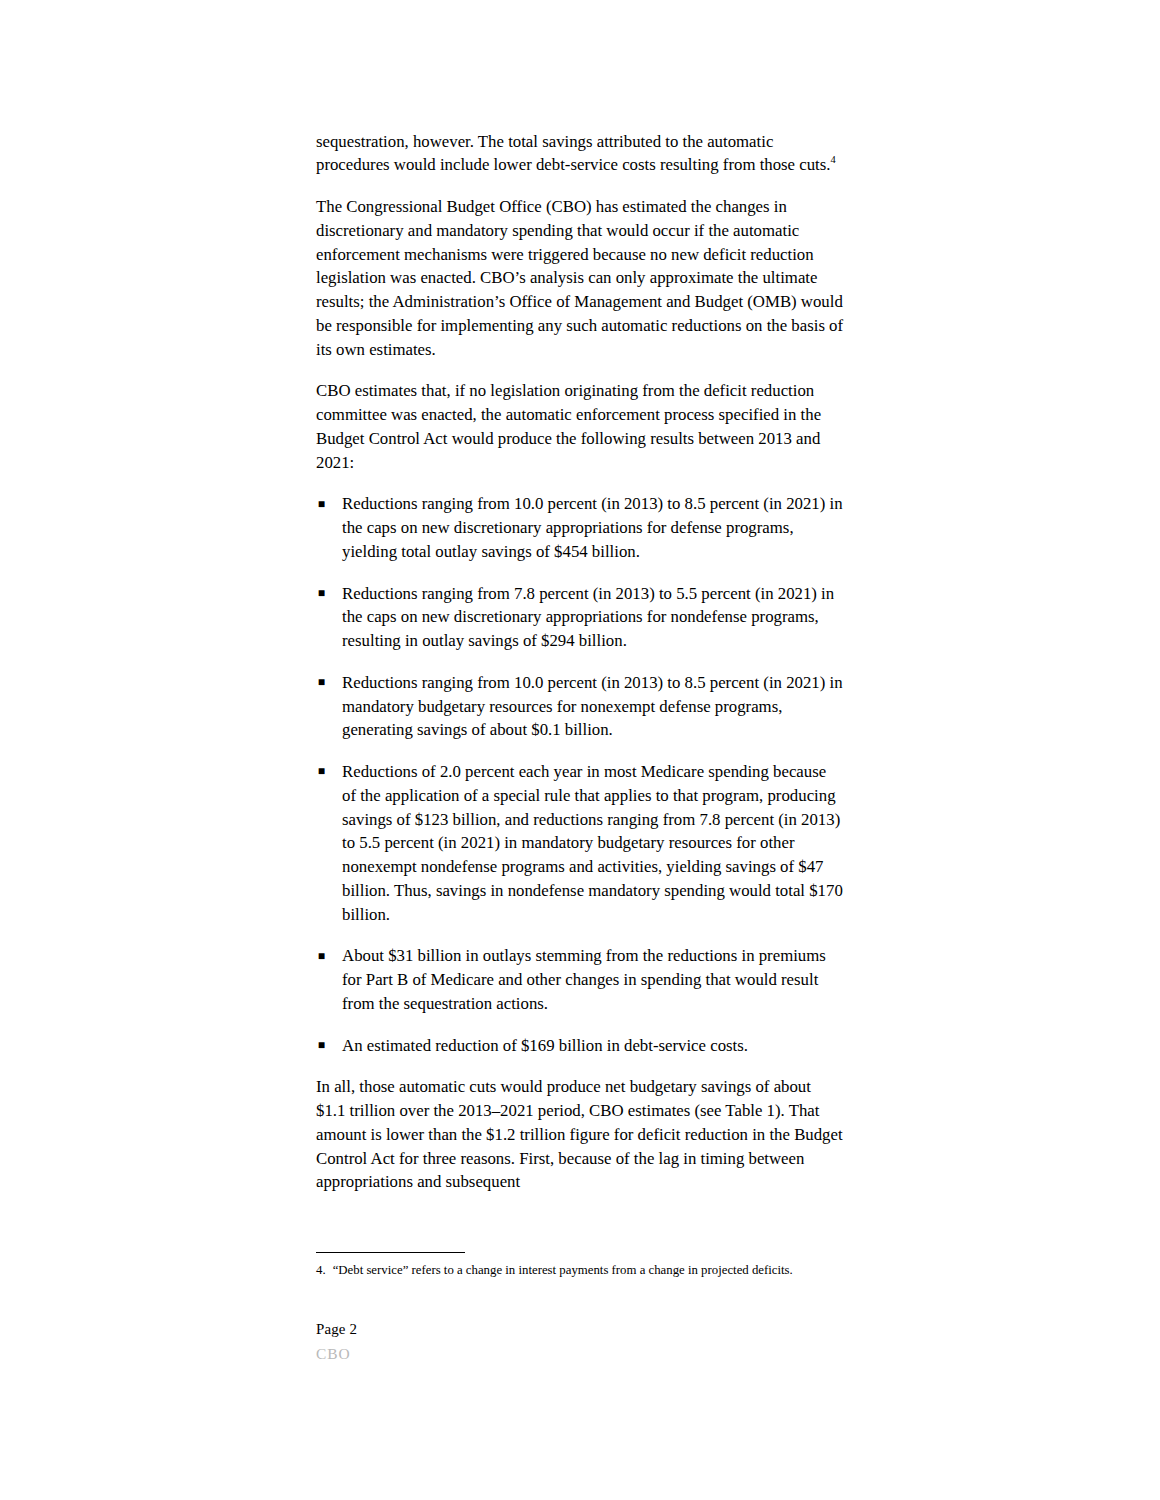sequestration, however. The total savings attributed to the automatic procedures would include lower debt-service costs resulting from those cuts.4
The Congressional Budget Office (CBO) has estimated the changes in discretionary and mandatory spending that would occur if the automatic enforcement mechanisms were triggered because no new deficit reduction legislation was enacted. CBO’s analysis can only approximate the ultimate results; the Administration’s Office of Management and Budget (OMB) would be responsible for implementing any such automatic reductions on the basis of its own estimates.
CBO estimates that, if no legislation originating from the deficit reduction committee was enacted, the automatic enforcement process specified in the Budget Control Act would produce the following results between 2013 and 2021:
Reductions ranging from 10.0 percent (in 2013) to 8.5 percent (in 2021) in the caps on new discretionary appropriations for defense programs, yielding total outlay savings of $454 billion.
Reductions ranging from 7.8 percent (in 2013) to 5.5 percent (in 2021) in the caps on new discretionary appropriations for nondefense programs, resulting in outlay savings of $294 billion.
Reductions ranging from 10.0 percent (in 2013) to 8.5 percent (in 2021) in man­datory budgetary resources for nonexempt defense programs, generating savings of about $0.1 billion.
Reductions of 2.0 percent each year in most Medicare spending because of the application of a special rule that applies to that program, producing savings of $123 billion, and reductions ranging from 7.8 percent (in 2013) to 5.5 percent (in 2021) in mandatory budgetary resources for other nonexempt nondefense pro­grams and activities, yielding savings of $47 billion. Thus, savings in nondefense mandatory spending would total $170 billion.
About $31 billion in outlays stemming from the reductions in premiums for Part B of Medicare and other changes in spending that would result from the sequestra­tion actions.
An estimated reduction of $169 billion in debt-service costs.
In all, those automatic cuts would produce net budgetary savings of about $1.1 tril­lion over the 2013–2021 period, CBO estimates (see Table 1). That amount is lower than the $1.2 trillion figure for deficit reduction in the Budget Control Act for three reasons. First, because of the lag in timing between appropriations and subsequent
4. “Debt service” refers to a change in interest payments from a change in projected deficits.
Page 2
CBO